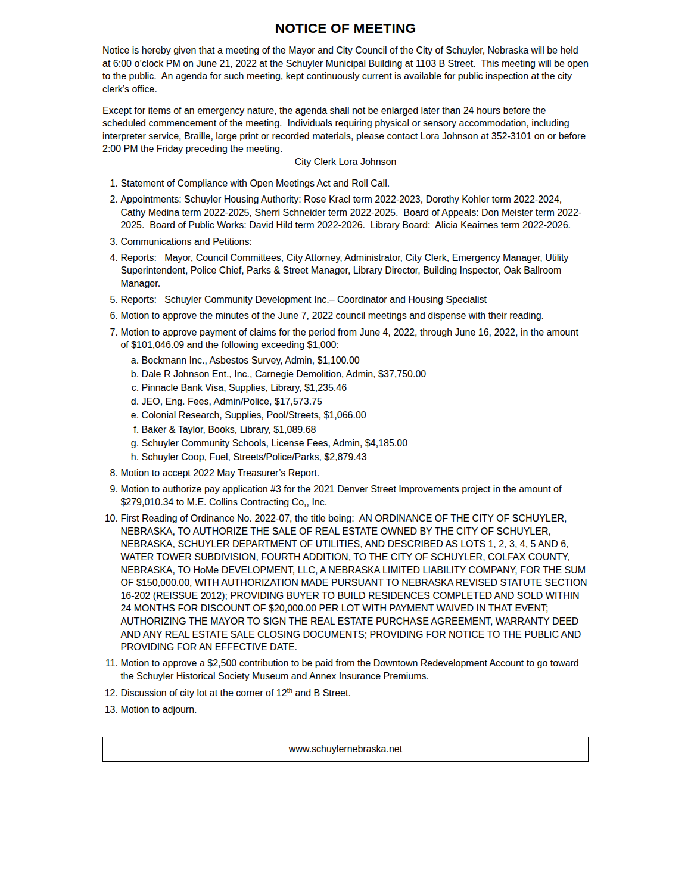NOTICE OF MEETING
Notice is hereby given that a meeting of the Mayor and City Council of the City of Schuyler, Nebraska will be held at 6:00 o’clock PM on June 21, 2022 at the Schuyler Municipal Building at 1103 B Street. This meeting will be open to the public. An agenda for such meeting, kept continuously current is available for public inspection at the city clerk’s office.
Except for items of an emergency nature, the agenda shall not be enlarged later than 24 hours before the scheduled commencement of the meeting. Individuals requiring physical or sensory accommodation, including interpreter service, Braille, large print or recorded materials, please contact Lora Johnson at 352-3101 on or before 2:00 PM the Friday preceding the meeting.
City Clerk Lora Johnson
Statement of Compliance with Open Meetings Act and Roll Call.
Appointments: Schuyler Housing Authority: Rose Kracl term 2022-2023, Dorothy Kohler term 2022-2024, Cathy Medina term 2022-2025, Sherri Schneider term 2022-2025. Board of Appeals: Don Meister term 2022-2025. Board of Public Works: David Hild term 2022-2026. Library Board: Alicia Keairnes term 2022-2026.
Communications and Petitions:
Reports: Mayor, Council Committees, City Attorney, Administrator, City Clerk, Emergency Manager, Utility Superintendent, Police Chief, Parks & Street Manager, Library Director, Building Inspector, Oak Ballroom Manager.
Reports: Schuyler Community Development Inc.– Coordinator and Housing Specialist
Motion to approve the minutes of the June 7, 2022 council meetings and dispense with their reading.
Motion to approve payment of claims for the period from June 4, 2022, through June 16, 2022, in the amount of $101,046.09 and the following exceeding $1,000:
Bockmann Inc., Asbestos Survey, Admin, $1,100.00
Dale R Johnson Ent., Inc., Carnegie Demolition, Admin, $37,750.00
Pinnacle Bank Visa, Supplies, Library, $1,235.46
JEO, Eng. Fees, Admin/Police, $17,573.75
Colonial Research, Supplies, Pool/Streets, $1,066.00
Baker & Taylor, Books, Library, $1,089.68
Schuyler Community Schools, License Fees, Admin, $4,185.00
Schuyler Coop, Fuel, Streets/Police/Parks, $2,879.43
Motion to accept 2022 May Treasurer’s Report.
Motion to authorize pay application #3 for the 2021 Denver Street Improvements project in the amount of $279,010.34 to M.E. Collins Contracting Co,, Inc.
First Reading of Ordinance No. 2022-07, the title being: AN ORDINANCE OF THE CITY OF SCHUYLER, NEBRASKA, TO AUTHORIZE THE SALE OF REAL ESTATE OWNED BY THE CITY OF SCHUYLER, NEBRASKA, SCHUYLER DEPARTMENT OF UTILITIES, AND DESCRIBED AS LOTS 1, 2, 3, 4, 5 AND 6, WATER TOWER SUBDIVISION, FOURTH ADDITION, TO THE CITY OF SCHUYLER, COLFAX COUNTY, NEBRASKA, TO HoMe DEVELOPMENT, LLC, A NEBRASKA LIMITED LIABILITY COMPANY, FOR THE SUM OF $150,000.00, WITH AUTHORIZATION MADE PURSUANT TO NEBRASKA REVISED STATUTE SECTION 16-202 (REISSUE 2012); PROVIDING BUYER TO BUILD RESIDENCES COMPLETED AND SOLD WITHIN 24 MONTHS FOR DISCOUNT OF $20,000.00 PER LOT WITH PAYMENT WAIVED IN THAT EVENT; AUTHORIZING THE MAYOR TO SIGN THE REAL ESTATE PURCHASE AGREEMENT, WARRANTY DEED AND ANY REAL ESTATE SALE CLOSING DOCUMENTS; PROVIDING FOR NOTICE TO THE PUBLIC AND PROVIDING FOR AN EFFECTIVE DATE.
Motion to approve a $2,500 contribution to be paid from the Downtown Redevelopment Account to go toward the Schuyler Historical Society Museum and Annex Insurance Premiums.
Discussion of city lot at the corner of 12th and B Street.
Motion to adjourn.
www.schuylernebraska.net